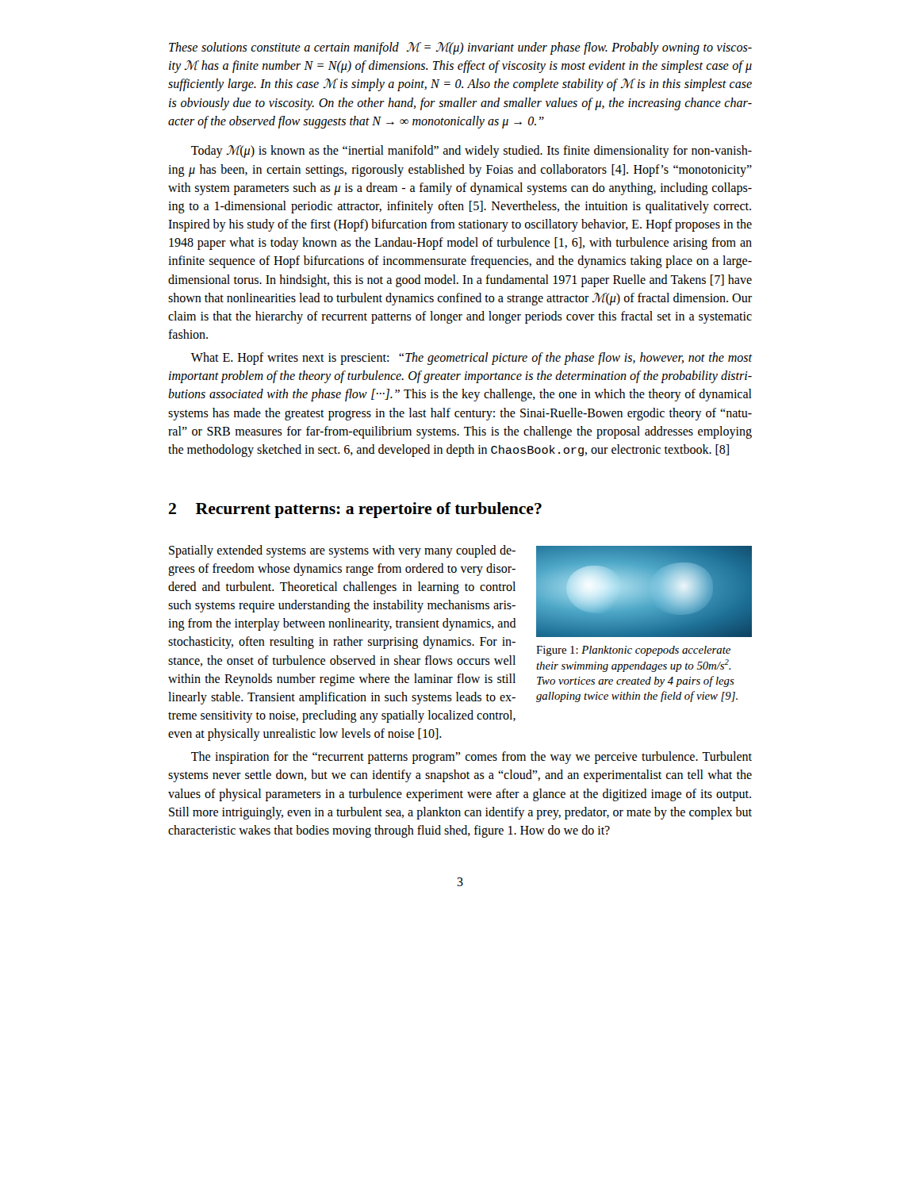These solutions constitute a certain manifold ℳ = ℳ(μ) invariant under phase flow. Probably owning to viscosity ℳ has a finite number N = N(μ) of dimensions. This effect of viscosity is most evident in the simplest case of μ sufficiently large. In this case ℳ is simply a point, N = 0. Also the complete stability of ℳ is in this simplest case is obviously due to viscosity. On the other hand, for smaller and smaller values of μ, the increasing chance character of the observed flow suggests that N → ∞ monotonically as μ → 0.”
Today ℳ(μ) is known as the “inertial manifold” and widely studied. Its finite dimensionality for non-vanishing μ has been, in certain settings, rigorously established by Foias and collaborators [4]. Hopf’s “monotonicity” with system parameters such as μ is a dream - a family of dynamical systems can do anything, including collapsing to a 1-dimensional periodic attractor, infinitely often [5]. Nevertheless, the intuition is qualitatively correct. Inspired by his study of the first (Hopf) bifurcation from stationary to oscillatory behavior, E. Hopf proposes in the 1948 paper what is today known as the Landau-Hopf model of turbulence [1, 6], with turbulence arising from an infinite sequence of Hopf bifurcations of incommensurate frequencies, and the dynamics taking place on a large-dimensional torus. In hindsight, this is not a good model. In a fundamental 1971 paper Ruelle and Takens [7] have shown that nonlinearities lead to turbulent dynamics confined to a strange attractor ℳ(μ) of fractal dimension. Our claim is that the hierarchy of recurrent patterns of longer and longer periods cover this fractal set in a systematic fashion.
What E. Hopf writes next is prescient: “The geometrical picture of the phase flow is, however, not the most important problem of the theory of turbulence. Of greater importance is the determination of the probability distributions associated with the phase flow [···].” This is the key challenge, the one in which the theory of dynamical systems has made the greatest progress in the last half century: the Sinai-Ruelle-Bowen ergodic theory of “natural” or SRB measures for far-from-equilibrium systems. This is the challenge the proposal addresses employing the methodology sketched in sect. 6, and developed in depth in ChaosBook.org, our electronic textbook. [8]
2 Recurrent patterns: a repertoire of turbulence?
Figure 1: Planktonic copepods accelerate their swimming appendages up to 50m/s2. Two vortices are created by 4 pairs of legs galloping twice within the field of view [9].
Spatially extended systems are systems with very many coupled degrees of freedom whose dynamics range from ordered to very disordered and turbulent. Theoretical challenges in learning to control such systems require understanding the instability mechanisms arising from the interplay between nonlinearity, transient dynamics, and stochasticity, often resulting in rather surprising dynamics. For instance, the onset of turbulence observed in shear flows occurs well within the Reynolds number regime where the laminar flow is still linearly stable. Transient amplification in such systems leads to extreme sensitivity to noise, precluding any spatially localized control, even at physically unrealistic low levels of noise [10].
The inspiration for the “recurrent patterns program” comes from the way we perceive turbulence. Turbulent systems never settle down, but we can identify a snapshot as a “cloud”, and an experimentalist can tell what the values of physical parameters in a turbulence experiment were after a glance at the digitized image of its output. Still more intriguingly, even in a turbulent sea, a plankton can identify a prey, predator, or mate by the complex but characteristic wakes that bodies moving through fluid shed, figure 1. How do we do it?
3